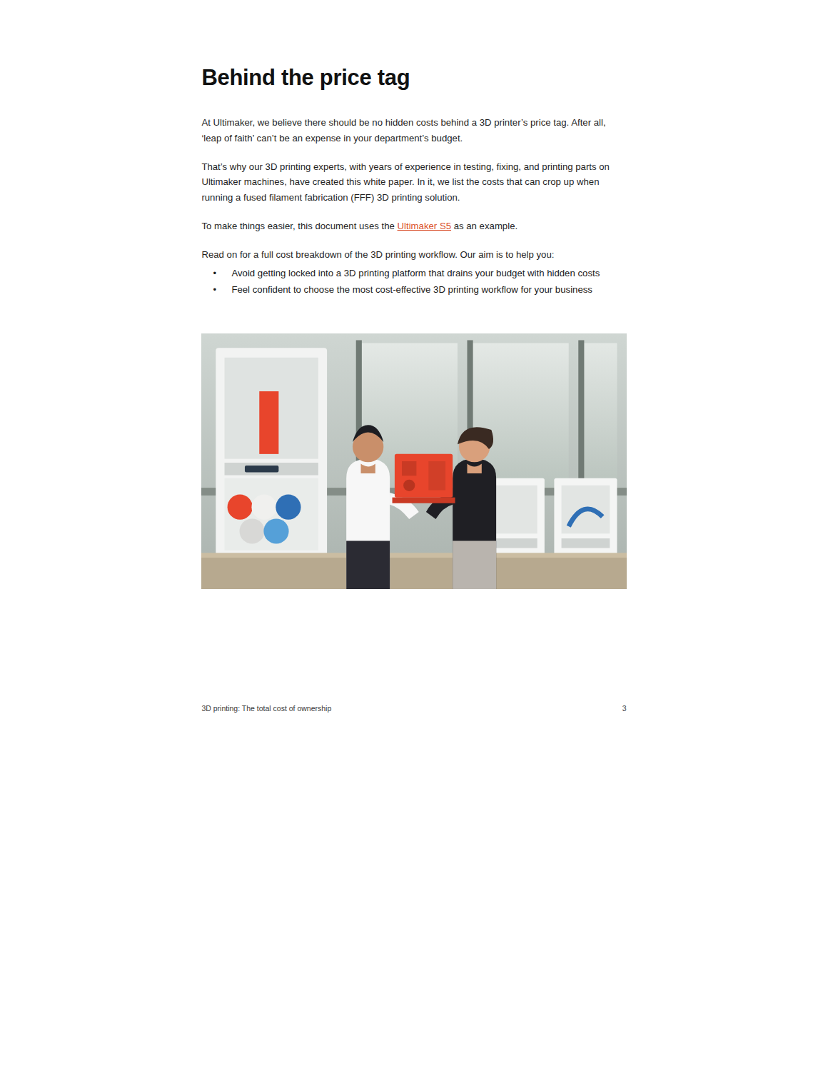Behind the price tag
At Ultimaker, we believe there should be no hidden costs behind a 3D printer’s price tag. After all, ‘leap of faith’ can’t be an expense in your department’s budget.
That’s why our 3D printing experts, with years of experience in testing, fixing, and printing parts on Ultimaker machines, have created this white paper. In it, we list the costs that can crop up when running a fused filament fabrication (FFF) 3D printing solution.
To make things easier, this document uses the Ultimaker S5 as an example.
Read on for a full cost breakdown of the 3D printing workflow. Our aim is to help you:
Avoid getting locked into a 3D printing platform that drains your budget with hidden costs
Feel confident to choose the most cost-effective 3D printing workflow for your business
3D printing: The total cost of ownership 3